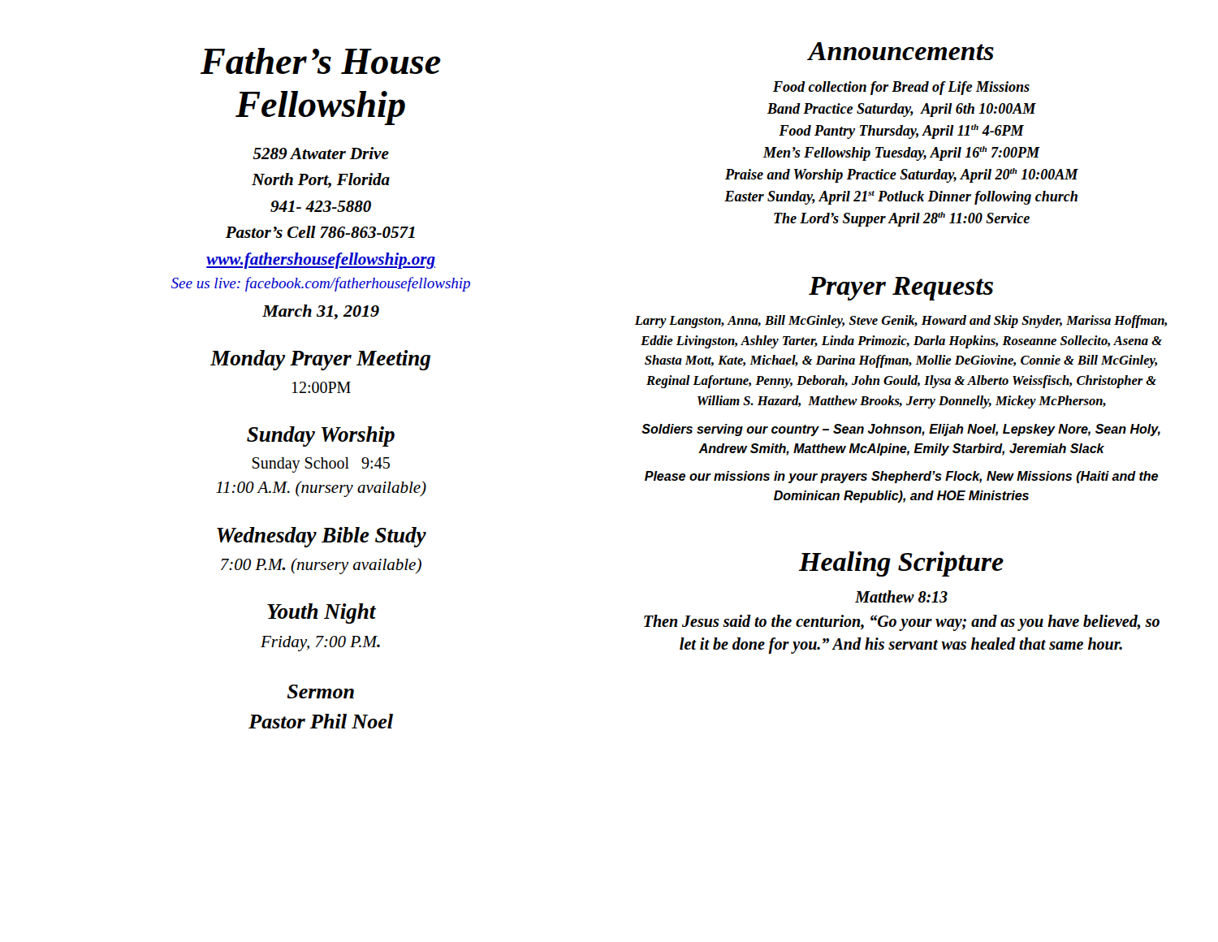Father’s House
Fellowship
5289 Atwater Drive
North Port, Florida
941- 423-5880
Pastor’s Cell 786-863-0571
www.fathershousefellowship.org
See us live: facebook.com/fatherhousefellowship
March 31, 2019
Monday Prayer Meeting
12:00PM
Sunday Worship
Sunday School 9:45
11:00 A.M. (nursery available)
Wednesday Bible Study
7:00 P.M. (nursery available)
Youth Night
Friday, 7:00 P.M.
Sermon
Pastor Phil Noel
Announcements
Food collection for Bread of Life Missions
Band Practice Saturday, April 6th 10:00AM
Food Pantry Thursday, April 11th 4-6PM
Men’s Fellowship Tuesday, April 16th 7:00PM
Praise and Worship Practice Saturday, April 20th 10:00AM
Easter Sunday, April 21st Potluck Dinner following church
The Lord’s Supper April 28th 11:00 Service
Prayer Requests
Larry Langston, Anna, Bill McGinley, Steve Genik, Howard and Skip Snyder, Marissa Hoffman, Eddie Livingston, Ashley Tarter, Linda Primozic, Darla Hopkins, Roseanne Sollecito, Asena & Shasta Mott, Kate, Michael, & Darina Hoffman, Mollie DeGiovine, Connie & Bill McGinley, Reginal Lafortune, Penny, Deborah, John Gould, Ilysa & Alberto Weissfisch, Christopher & William S. Hazard, Matthew Brooks, Jerry Donnelly, Mickey McPherson,
Soldiers serving our country – Sean Johnson, Elijah Noel, Lepskey Nore, Sean Holy, Andrew Smith, Matthew McAlpine, Emily Starbird, Jeremiah Slack
Please our missions in your prayers Shepherd’s Flock, New Missions (Haiti and the Dominican Republic), and HOE Ministries
Healing Scripture
Matthew 8:13
Then Jesus said to the centurion, “Go your way; and as you have believed, so let it be done for you.” And his servant was healed that same hour.